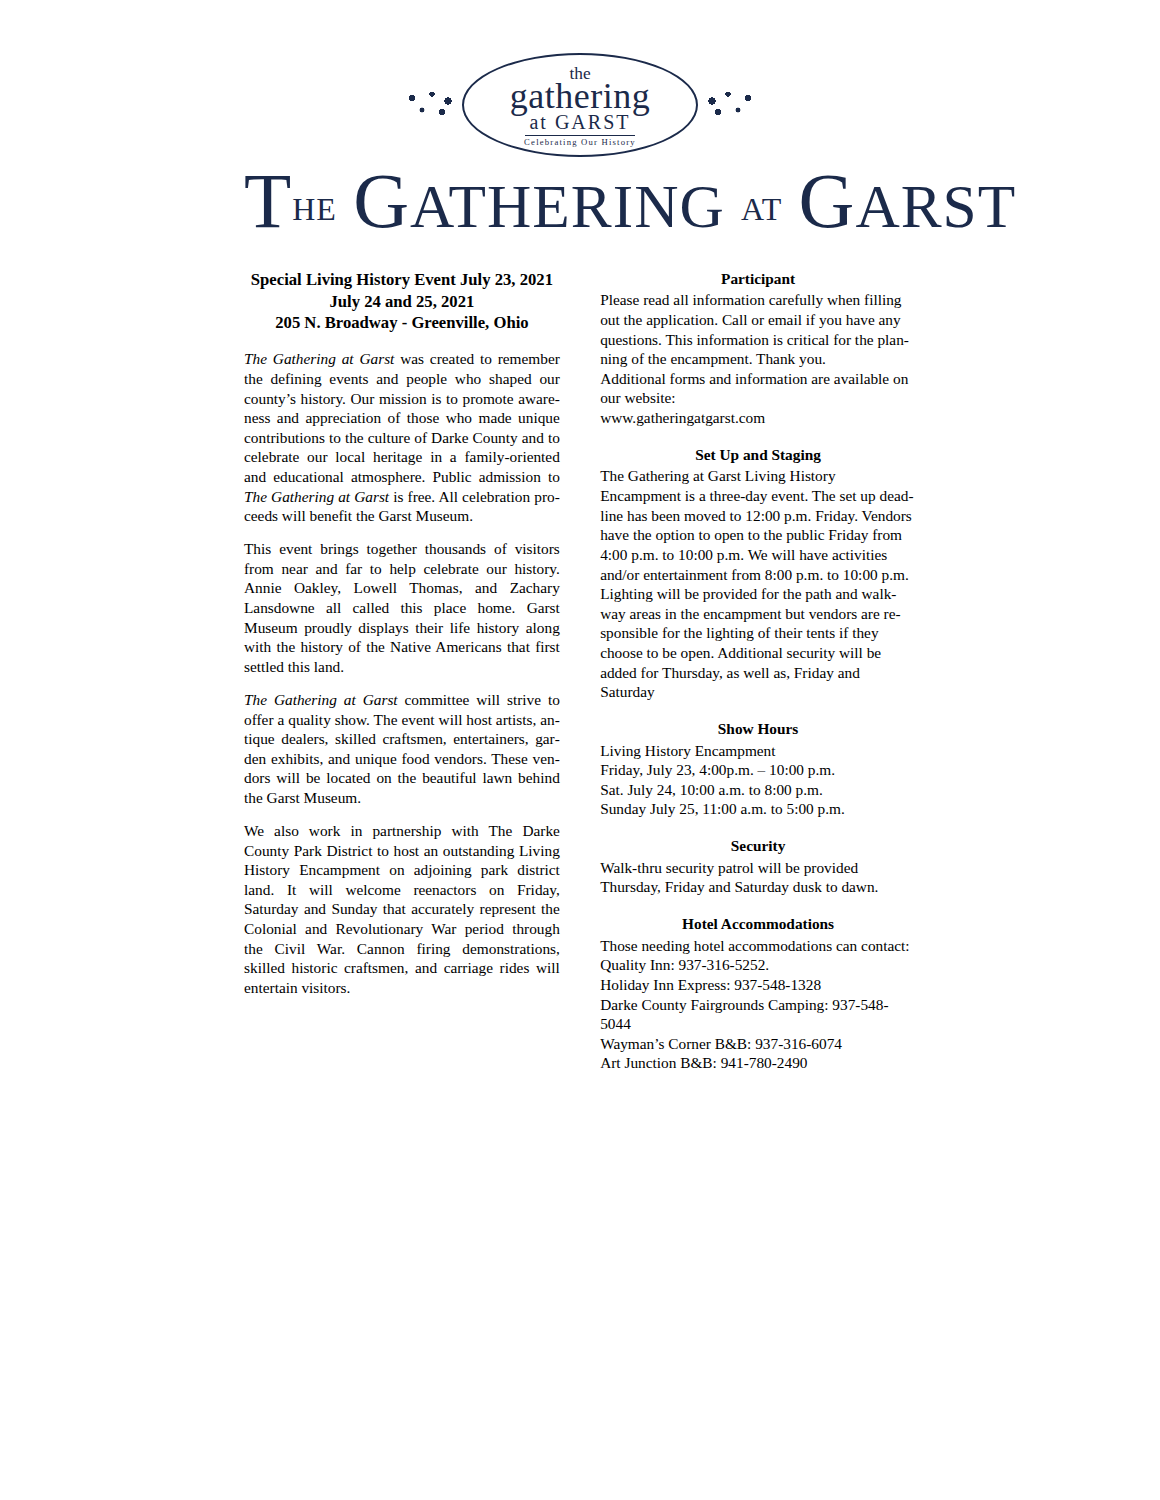the gathering at GARST
Celebrating Our History
THE GATHERING AT GARST
Special Living History Event July 23, 2021
July 24 and 25, 2021
205 N. Broadway - Greenville, Ohio
The Gathering at Garst was created to remember the defining events and people who shaped our county’s history. Our mission is to promote awareness and appreciation of those who made unique contributions to the culture of Darke County and to celebrate our local heritage in a family-oriented and educational atmosphere. Public admission to The Gathering at Garst is free. All celebration proceeds will benefit the Garst Museum.
This event brings together thousands of visitors from near and far to help celebrate our history. Annie Oakley, Lowell Thomas, and Zachary Lansdowne all called this place home. Garst Museum proudly displays their life history along with the history of the Native Americans that first settled this land.
The Gathering at Garst committee will strive to offer a quality show. The event will host artists, antique dealers, skilled craftsmen, entertainers, garden exhibits, and unique food vendors. These vendors will be located on the beautiful lawn behind the Garst Museum.
We also work in partnership with The Darke County Park District to host an outstanding Living History Encampment on adjoining park district land. It will welcome reenactors on Friday, Saturday and Sunday that accurately represent the Colonial and Revolutionary War period through the Civil War. Cannon firing demonstrations, skilled historic craftsmen, and carriage rides will entertain visitors.
Participant
Please read all information carefully when filling out the application. Call or email if you have any questions. This information is critical for the planning of the encampment. Thank you.
Additional forms and information are available on our website:
www.gatheringatgarst.com
Set Up and Staging
The Gathering at Garst Living History Encampment is a three-day event. The set up deadline has been moved to 12:00 p.m. Friday. Vendors have the option to open to the public Friday from 4:00 p.m. to 10:00 p.m. We will have activities and/or entertainment from 8:00 p.m. to 10:00 p.m. Lighting will be provided for the path and walkway areas in the encampment but vendors are responsible for the lighting of their tents if they choose to be open. Additional security will be added for Thursday, as well as, Friday and Saturday
Show Hours
Living History Encampment
Friday, July 23, 4:00p.m. – 10:00 p.m.
Sat. July 24, 10:00 a.m. to 8:00 p.m.
Sunday July 25, 11:00 a.m. to 5:00 p.m.
Security
Walk-thru security patrol will be provided Thursday, Friday and Saturday dusk to dawn.
Hotel Accommodations
Those needing hotel accommodations can contact:
Quality Inn: 937-316-5252.
Holiday Inn Express: 937-548-1328
Darke County Fairgrounds Camping: 937-548-5044
Wayman’s Corner B&B: 937-316-6074
Art Junction B&B: 941-780-2490